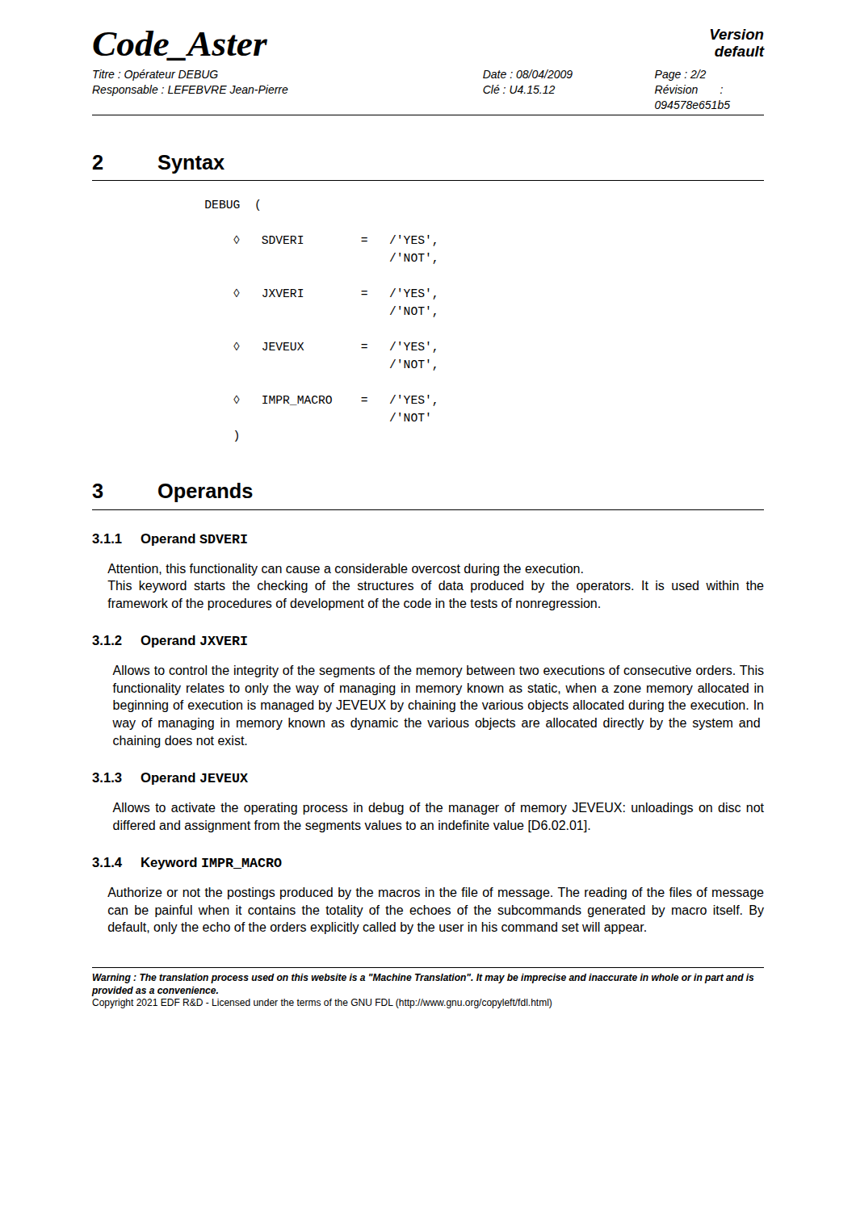Code_Aster
Version default
| Titre : Opérateur DEBUG | Date : 08/04/2009 | Page : 2/2 |
| Responsable : LEFEBVRE Jean-Pierre | Clé : U4.15.12 | Révision : |
| | | 094578e651b5 |
2 Syntax
DEBUG  (

    ◊   SDVERI        =   /'YES',
                          /'NOT',

    ◊   JXVERI        =   /'YES',
                          /'NOT',

    ◊   JEVEUX        =   /'YES',
                          /'NOT',

    ◊   IMPR_MACRO    =   /'YES',
                          /'NOT'
    )
3 Operands
3.1.1 Operand SDVERI
Attention, this functionality can cause a considerable overcost during the execution.
This keyword starts the checking of the structures of data produced by the operators. It is used within the framework of the procedures of development of the code in the tests of nonregression.
3.1.2 Operand JXVERI
Allows to control the integrity of the segments of the memory between two executions of consecutive orders. This functionality relates to only the way of managing in memory known as static, when a zone memory allocated in beginning of execution is managed by JEVEUX by chaining the various objects allocated during the execution. In way of managing in memory known as dynamic the various objects are allocated directly by the system and chaining does not exist.
3.1.3 Operand JEVEUX
Allows to activate the operating process in debug of the manager of memory JEVEUX: unloadings on disc not differed and assignment from the segments values to an indefinite value [D6.02.01].
3.1.4 Keyword IMPR_MACRO
Authorize or not the postings produced by the macros in the file of message. The reading of the files of message can be painful when it contains the totality of the echoes of the subcommands generated by macro itself. By default, only the echo of the orders explicitly called by the user in his command set will appear.
Warning : The translation process used on this website is a "Machine Translation". It may be imprecise and inaccurate in whole or in part and is provided as a convenience.
Copyright 2021 EDF R&D - Licensed under the terms of the GNU FDL (http://www.gnu.org/copyleft/fdl.html)